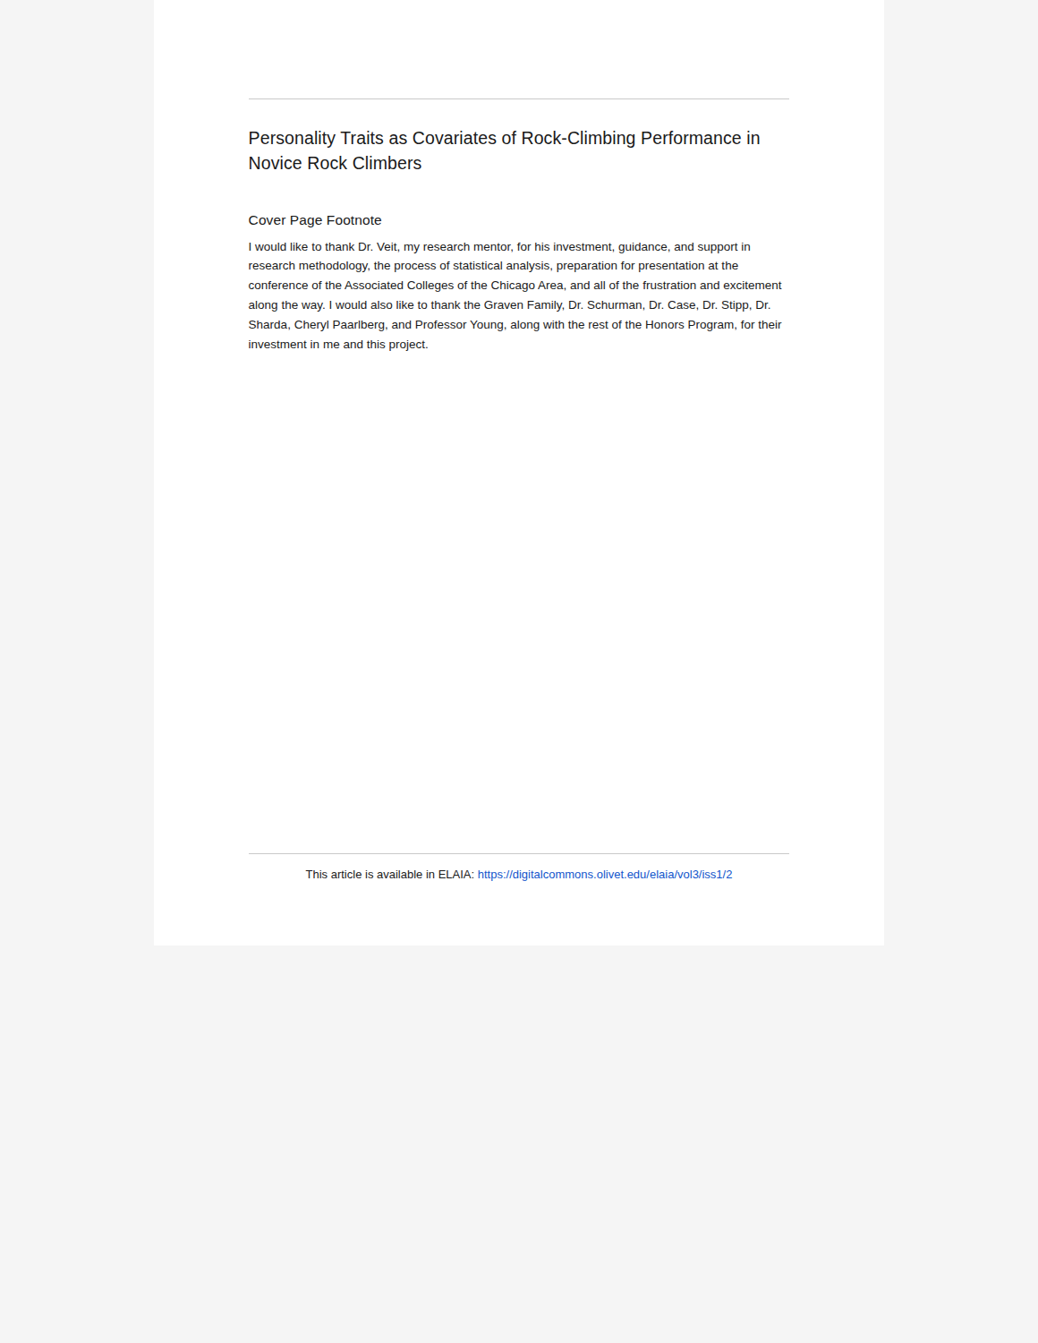Personality Traits as Covariates of Rock-Climbing Performance in Novice Rock Climbers
Cover Page Footnote
I would like to thank Dr. Veit, my research mentor, for his investment, guidance, and support in research methodology, the process of statistical analysis, preparation for presentation at the conference of the Associated Colleges of the Chicago Area, and all of the frustration and excitement along the way. I would also like to thank the Graven Family, Dr. Schurman, Dr. Case, Dr. Stipp, Dr. Sharda, Cheryl Paarlberg, and Professor Young, along with the rest of the Honors Program, for their investment in me and this project.
This article is available in ELAIA: https://digitalcommons.olivet.edu/elaia/vol3/iss1/2